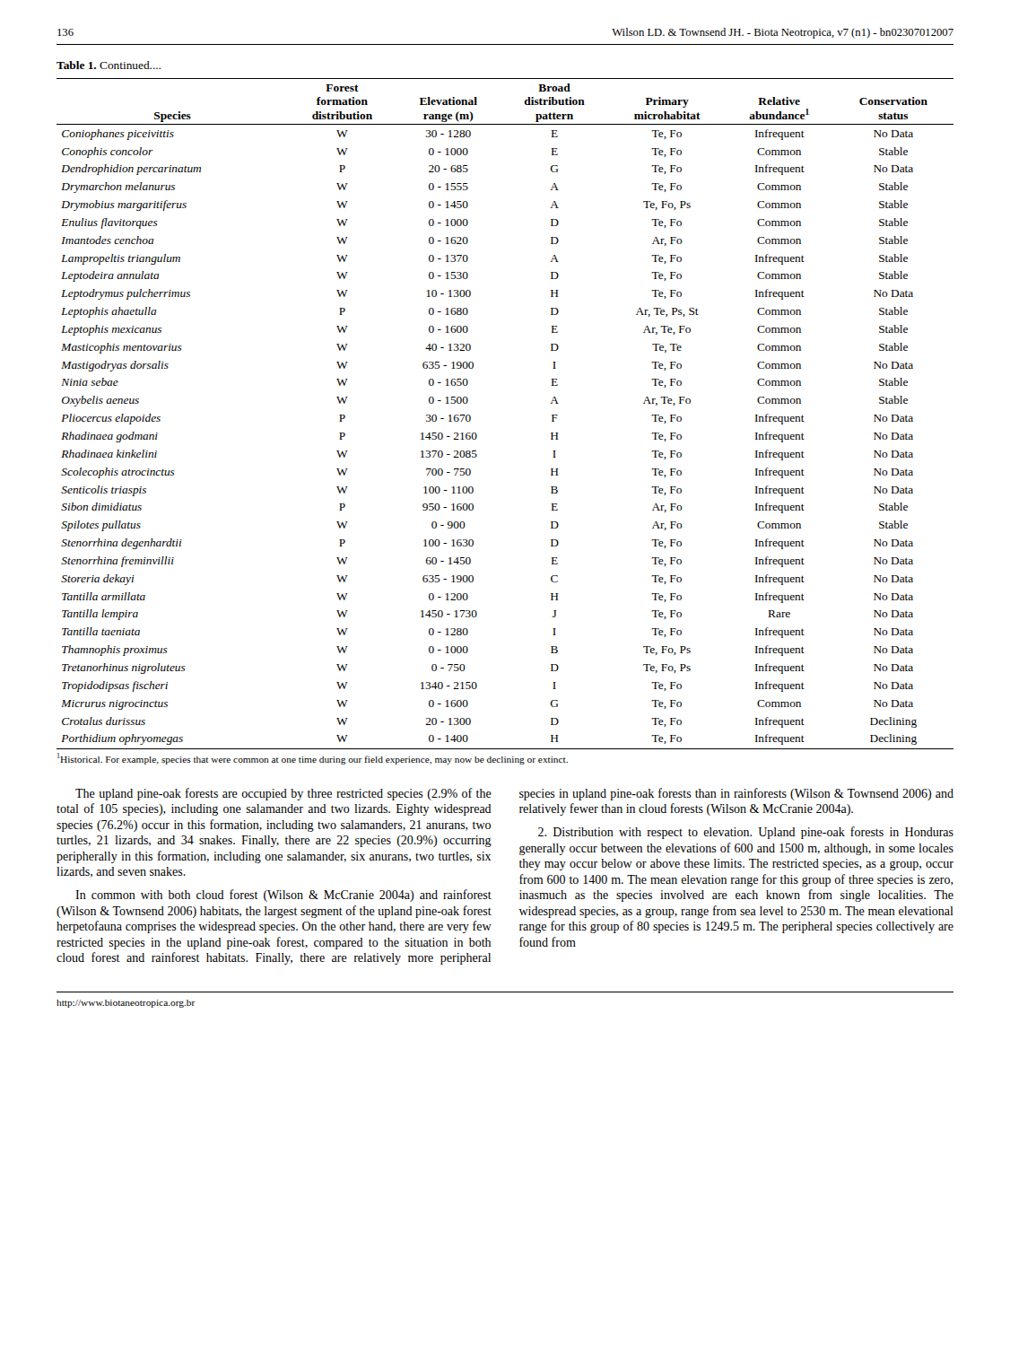136 Wilson LD. & Townsend JH. - Biota Neotropica, v7 (n1) - bn02307012007
Table 1. Continued....
| Species | Forest formation distribution | Elevational range (m) | Broad distribution pattern | Primary microhabitat | Relative abundance 1 | Conservation status |
| --- | --- | --- | --- | --- | --- | --- |
| Coniophanes piceivittis | W | 30 - 1280 | E | Te, Fo | Infrequent | No Data |
| Conophis concolor | W | 0 - 1000 | E | Te, Fo | Common | Stable |
| Dendrophidion percarinatum | P | 20 - 685 | G | Te, Fo | Infrequent | No Data |
| Drymarchon melanurus | W | 0 - 1555 | A | Te, Fo | Common | Stable |
| Drymobius margaritiferus | W | 0 - 1450 | A | Te, Fo, Ps | Common | Stable |
| Enulius flavitorques | W | 0 - 1000 | D | Te, Fo | Common | Stable |
| Imantodes cenchoa | W | 0 - 1620 | D | Ar, Fo | Common | Stable |
| Lampropeltis triangulum | W | 0 - 1370 | A | Te, Fo | Infrequent | Stable |
| Leptodeira annulata | W | 0 - 1530 | D | Te, Fo | Common | Stable |
| Leptodrymus pulcherrimus | W | 10 - 1300 | H | Te, Fo | Infrequent | No Data |
| Leptophis ahaetulla | P | 0 - 1680 | D | Ar, Te, Ps, St | Common | Stable |
| Leptophis mexicanus | W | 0 - 1600 | E | Ar, Te, Fo | Common | Stable |
| Masticophis mentovarius | W | 40 - 1320 | D | Te, Te | Common | Stable |
| Mastigodryas dorsalis | W | 635 - 1900 | I | Te, Fo | Common | No Data |
| Ninia sebae | W | 0 - 1650 | E | Te, Fo | Common | Stable |
| Oxybelis aeneus | W | 0 - 1500 | A | Ar, Te, Fo | Common | Stable |
| Pliocercus elapoides | P | 30 - 1670 | F | Te, Fo | Infrequent | No Data |
| Rhadinaea godmani | P | 1450 - 2160 | H | Te, Fo | Infrequent | No Data |
| Rhadinaea kinkelini | W | 1370 - 2085 | I | Te, Fo | Infrequent | No Data |
| Scolecophis atrocinctus | W | 700 - 750 | H | Te, Fo | Infrequent | No Data |
| Senticolis triaspis | W | 100 - 1100 | B | Te, Fo | Infrequent | No Data |
| Sibon dimidiatus | P | 950 - 1600 | E | Ar, Fo | Infrequent | Stable |
| Spilotes pullatus | W | 0 - 900 | D | Ar, Fo | Common | Stable |
| Stenorrhina degenhardtii | P | 100 - 1630 | D | Te, Fo | Infrequent | No Data |
| Stenorrhina freminvillii | W | 60 - 1450 | E | Te, Fo | Infrequent | No Data |
| Storeria dekayi | W | 635 - 1900 | C | Te, Fo | Infrequent | No Data |
| Tantilla armillata | W | 0 - 1200 | H | Te, Fo | Infrequent | No Data |
| Tantilla lempira | W | 1450 - 1730 | J | Te, Fo | Rare | No Data |
| Tantilla taeniata | W | 0 - 1280 | I | Te, Fo | Infrequent | No Data |
| Thamnophis proximus | W | 0 - 1000 | B | Te, Fo, Ps | Infrequent | No Data |
| Tretanorhinus nigroluteus | W | 0 - 750 | D | Te, Fo, Ps | Infrequent | No Data |
| Tropidodipsas fischeri | W | 1340 - 2150 | I | Te, Fo | Infrequent | No Data |
| Micrurus nigrocinctus | W | 0 - 1600 | G | Te, Fo | Common | No Data |
| Crotalus durissus | W | 20 - 1300 | D | Te, Fo | Infrequent | Declining |
| Porthidium ophryomegas | W | 0 - 1400 | H | Te, Fo | Infrequent | Declining |
1Historical. For example, species that were common at one time during our field experience, may now be declining or extinct.
The upland pine-oak forests are occupied by three restricted species (2.9% of the total of 105 species), including one salamander and two lizards. Eighty widespread species (76.2%) occur in this formation, including two salamanders, 21 anurans, two turtles, 21 lizards, and 34 snakes. Finally, there are 22 species (20.9%) occurring peripherally in this formation, including one salamander, six anurans, two turtles, six lizards, and seven snakes.
In common with both cloud forest (Wilson & McCranie 2004a) and rainforest (Wilson & Townsend 2006) habitats, the largest segment of the upland pine-oak forest herpetofauna comprises the widespread species. On the other hand, there are very few restricted species in the upland pine-oak forest, compared to the situation in both cloud forest and rainforest habitats. Finally, there are relatively more peripheral species in upland pine-oak forests than in rainforests (Wilson & Townsend 2006) and relatively fewer than in cloud forests (Wilson & McCranie 2004a).
2. Distribution with respect to elevation. Upland pine-oak forests in Honduras generally occur between the elevations of 600 and 1500 m, although, in some locales they may occur below or above these limits. The restricted species, as a group, occur from 600 to 1400 m. The mean elevation range for this group of three species is zero, inasmuch as the species involved are each known from single localities. The widespread species, as a group, range from sea level to 2530 m. The mean elevational range for this group of 80 species is 1249.5 m. The peripheral species collectively are found from
http://www.biotaneotropica.org.br